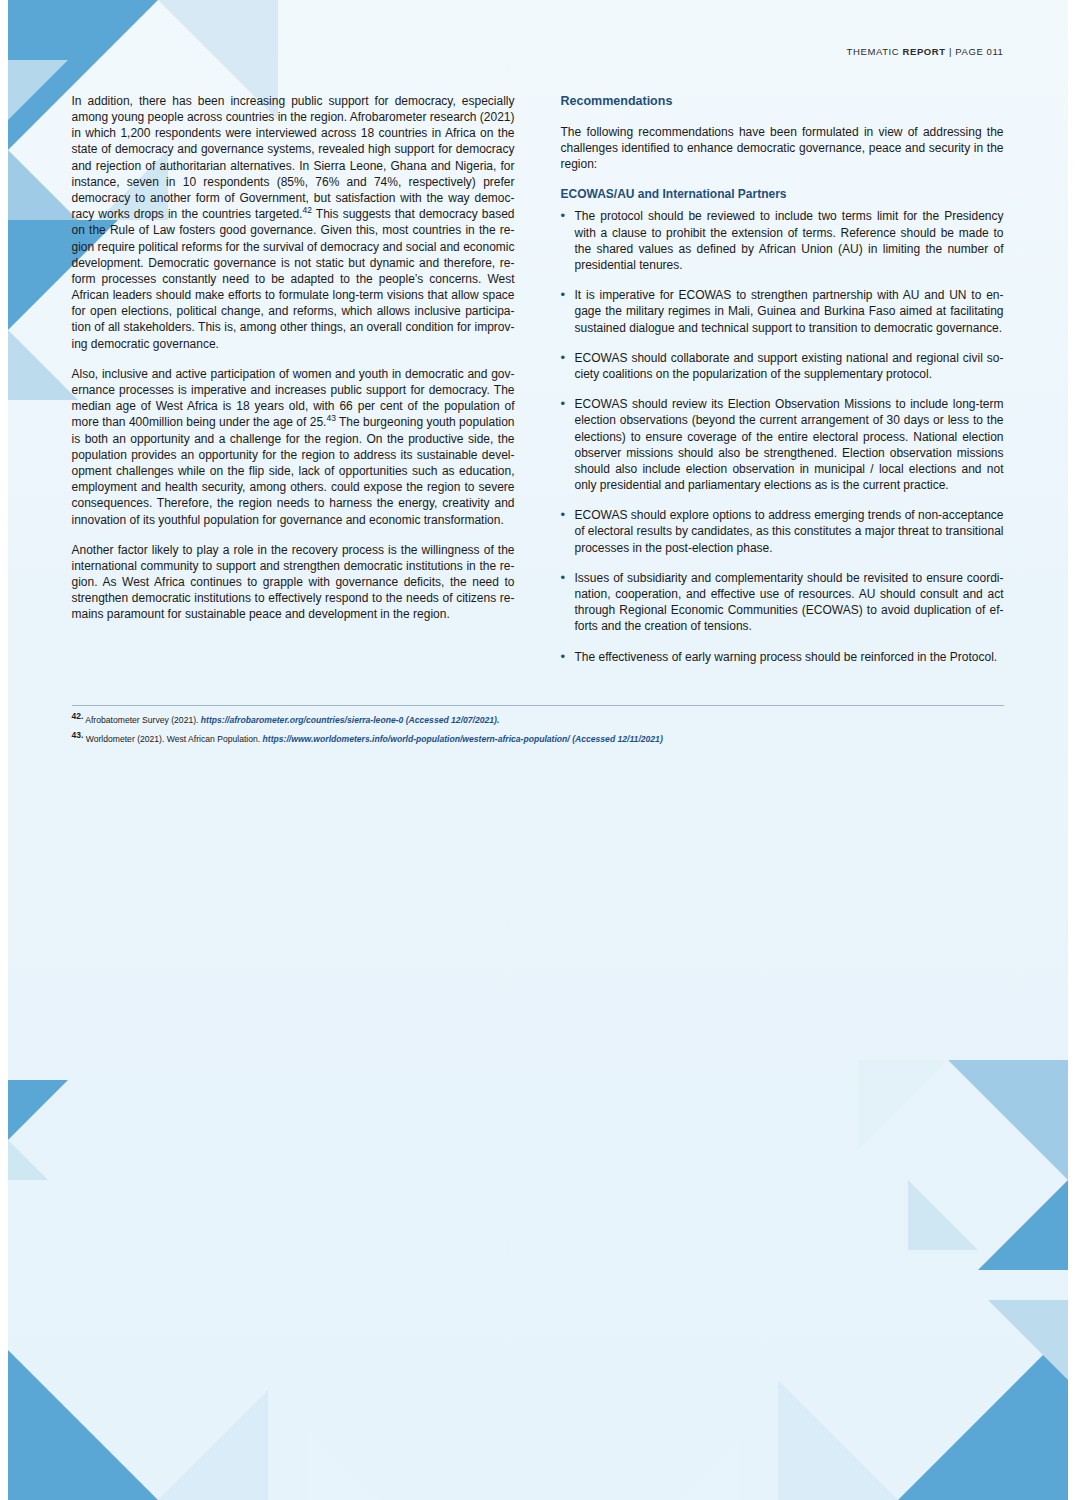THEMATIC REPORT | PAGE 011
In addition, there has been increasing public support for democracy, especially among young people across countries in the region. Afrobarometer research (2021) in which 1,200 respondents were interviewed across 18 countries in Africa on the state of democracy and governance systems, revealed high support for democracy and rejection of authoritarian alternatives. In Sierra Leone, Ghana and Nigeria, for instance, seven in 10 respondents (85%, 76% and 74%, respectively) prefer democracy to another form of Government, but satisfaction with the way democracy works drops in the countries targeted.42 This suggests that democracy based on the Rule of Law fosters good governance. Given this, most countries in the region require political reforms for the survival of democracy and social and economic development. Democratic governance is not static but dynamic and therefore, reform processes constantly need to be adapted to the people’s concerns. West African leaders should make efforts to formulate long-term visions that allow space for open elections, political change, and reforms, which allows inclusive participation of all stakeholders. This is, among other things, an overall condition for improving democratic governance.
Also, inclusive and active participation of women and youth in democratic and governance processes is imperative and increases public support for democracy. The median age of West Africa is 18 years old, with 66 per cent of the population of more than 400million being under the age of 25.43 The burgeoning youth population is both an opportunity and a challenge for the region. On the productive side, the population provides an opportunity for the region to address its sustainable development challenges while on the flip side, lack of opportunities such as education, employment and health security, among others. could expose the region to severe consequences. Therefore, the region needs to harness the energy, creativity and innovation of its youthful population for governance and economic transformation.
Another factor likely to play a role in the recovery process is the willingness of the international community to support and strengthen democratic institutions in the region. As West Africa continues to grapple with governance deficits, the need to strengthen democratic institutions to effectively respond to the needs of citizens remains paramount for sustainable peace and development in the region.
Recommendations
The following recommendations have been formulated in view of addressing the challenges identified to enhance democratic governance, peace and security in the region:
ECOWAS/AU and International Partners
The protocol should be reviewed to include two terms limit for the Presidency with a clause to prohibit the extension of terms. Reference should be made to the shared values as defined by African Union (AU) in limiting the number of presidential tenures.
It is imperative for ECOWAS to strengthen partnership with AU and UN to engage the military regimes in Mali, Guinea and Burkina Faso aimed at facilitating sustained dialogue and technical support to transition to democratic governance.
ECOWAS should collaborate and support existing national and regional civil society coalitions on the popularization of the supplementary protocol.
ECOWAS should review its Election Observation Missions to include long-term election observations (beyond the current arrangement of 30 days or less to the elections) to ensure coverage of the entire electoral process. National election observer missions should also be strengthened. Election observation missions should also include election observation in municipal / local elections and not only presidential and parliamentary elections as is the current practice.
ECOWAS should explore options to address emerging trends of non-acceptance of electoral results by candidates, as this constitutes a major threat to transitional processes in the post-election phase.
Issues of subsidiarity and complementarity should be revisited to ensure coordination, cooperation, and effective use of resources. AU should consult and act through Regional Economic Communities (ECOWAS) to avoid duplication of efforts and the creation of tensions.
The effectiveness of early warning process should be reinforced in the Protocol.
42. Afrobatometer Survey (2021). https://afrobarometer.org/countries/sierra-leone-0 (Accessed 12/07/2021).
43. Worldometer (2021). West African Population. https://www.worldometers.info/world-population/western-africa-population/ (Accessed 12/11/2021)